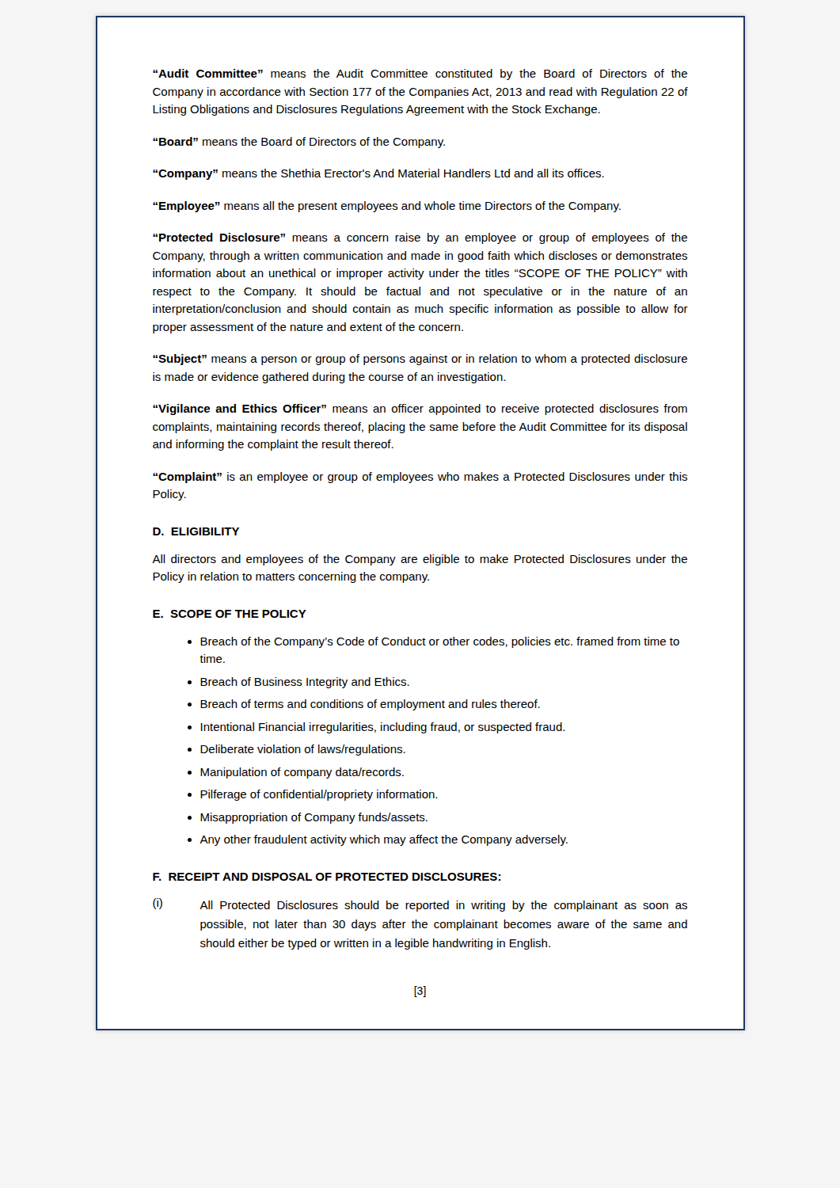“Audit Committee” means the Audit Committee constituted by the Board of Directors of the Company in accordance with Section 177 of the Companies Act, 2013 and read with Regulation 22 of Listing Obligations and Disclosures Regulations Agreement with the Stock Exchange.
“Board” means the Board of Directors of the Company.
“Company” means the Shethia Erector's And Material Handlers Ltd and all its offices.
“Employee” means all the present employees and whole time Directors of the Company.
“Protected Disclosure” means a concern raise by an employee or group of employees of the Company, through a written communication and made in good faith which discloses or demonstrates information about an unethical or improper activity under the titles “SCOPE OF THE POLICY” with respect to the Company. It should be factual and not speculative or in the nature of an interpretation/conclusion and should contain as much specific information as possible to allow for proper assessment of the nature and extent of the concern.
“Subject” means a person or group of persons against or in relation to whom a protected disclosure is made or evidence gathered during the course of an investigation.
“Vigilance and Ethics Officer” means an officer appointed to receive protected disclosures from complaints, maintaining records thereof, placing the same before the Audit Committee for its disposal and informing the complaint the result thereof.
“Complaint” is an employee or group of employees who makes a Protected Disclosures under this Policy.
D. ELIGIBILITY
All directors and employees of the Company are eligible to make Protected Disclosures under the Policy in relation to matters concerning the company.
E. SCOPE OF THE POLICY
Breach of the Company’s Code of Conduct or other codes, policies etc. framed from time to time.
Breach of Business Integrity and Ethics.
Breach of terms and conditions of employment and rules thereof.
Intentional Financial irregularities, including fraud, or suspected fraud.
Deliberate violation of laws/regulations.
Manipulation of company data/records.
Pilferage of confidential/propriety information.
Misappropriation of Company funds/assets.
Any other fraudulent activity which may affect the Company adversely.
F. RECEIPT AND DISPOSAL OF PROTECTED DISCLOSURES:
(i)
All Protected Disclosures should be reported in writing by the complainant as soon as possible, not later than 30 days after the complainant becomes aware of the same and should either be typed or written in a legible handwriting in English.
[3]